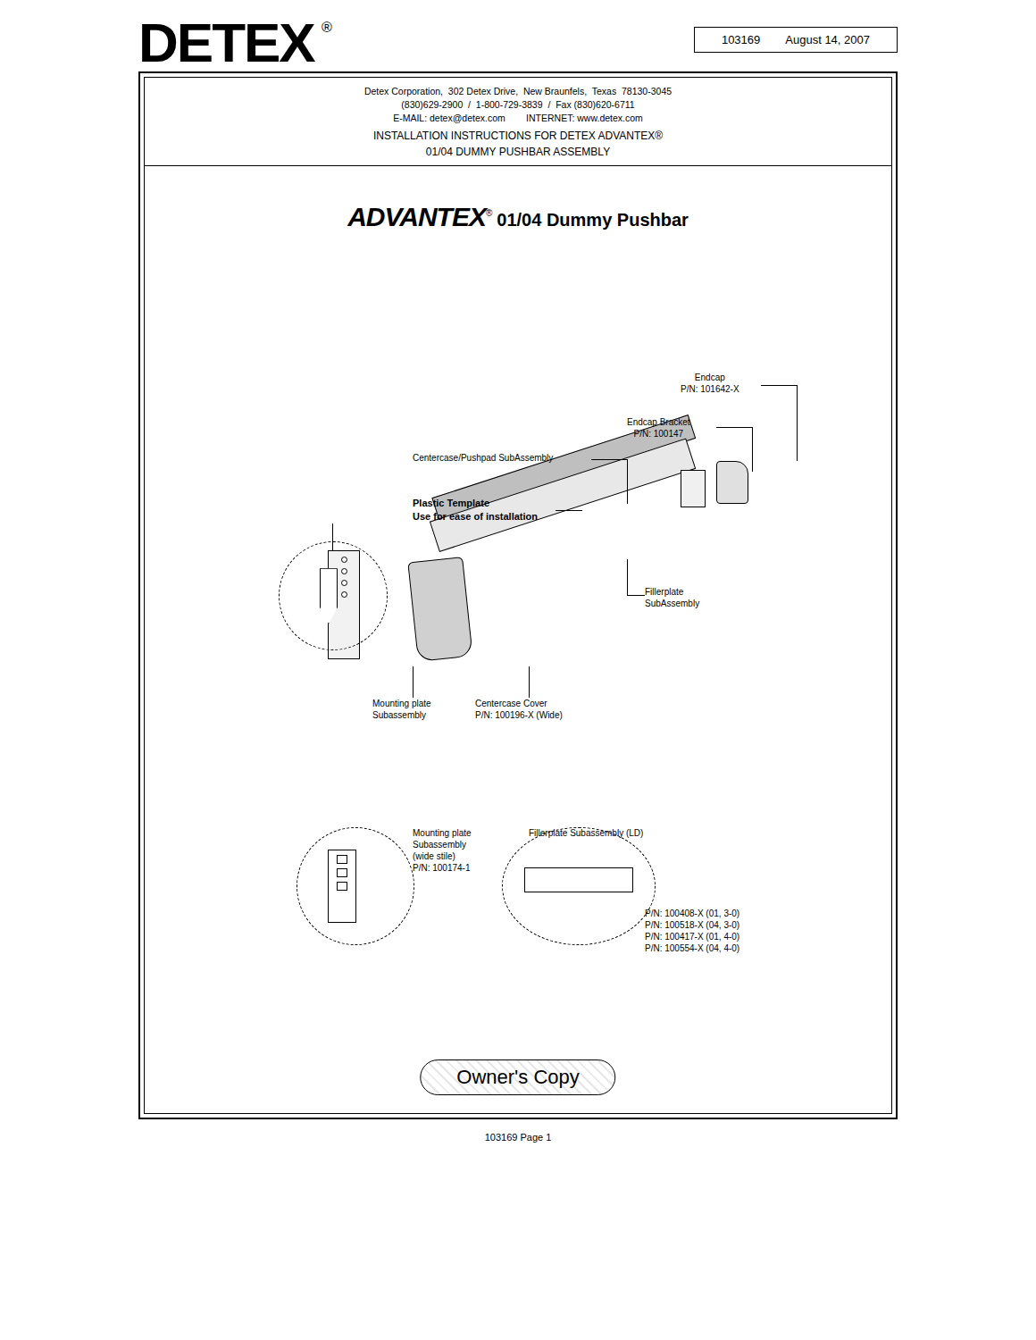DETEX®
103169 August 14, 2007
Detex Corporation, 302 Detex Drive, New Braunfels, Texas 78130-3045
(830)629-2900 / 1-800-729-3839 / Fax (830)620-6711
E-MAIL: detex@detex.com INTERNET: www.detex.com
INSTALLATION INSTRUCTIONS FOR DETEX ADVANTEX®
01/04 DUMMY PUSHBAR ASSEMBLY
ADVANTEX®01/04 Dummy Pushbar
Endcap
P/N: 101642-X
Endcap Bracket
P/N: 100147
Centercase/Pushpad SubAssembly
Plastic Template
Use for ease of installation
Fillerplate
SubAssembly
Mounting plate
Subassembly
Centercase Cover
P/N: 100196-X (Wide)
Mounting plate
Subassembly
(wide stile)
P/N: 100174-1
Fillerplate Subassembly (LD)
P/N: 100408-X (01, 3-0)
P/N: 100518-X (04, 3-0)
P/N: 100417-X (01, 4-0)
P/N: 100554-X (04, 4-0)
Owner's Copy
103169 Page 1